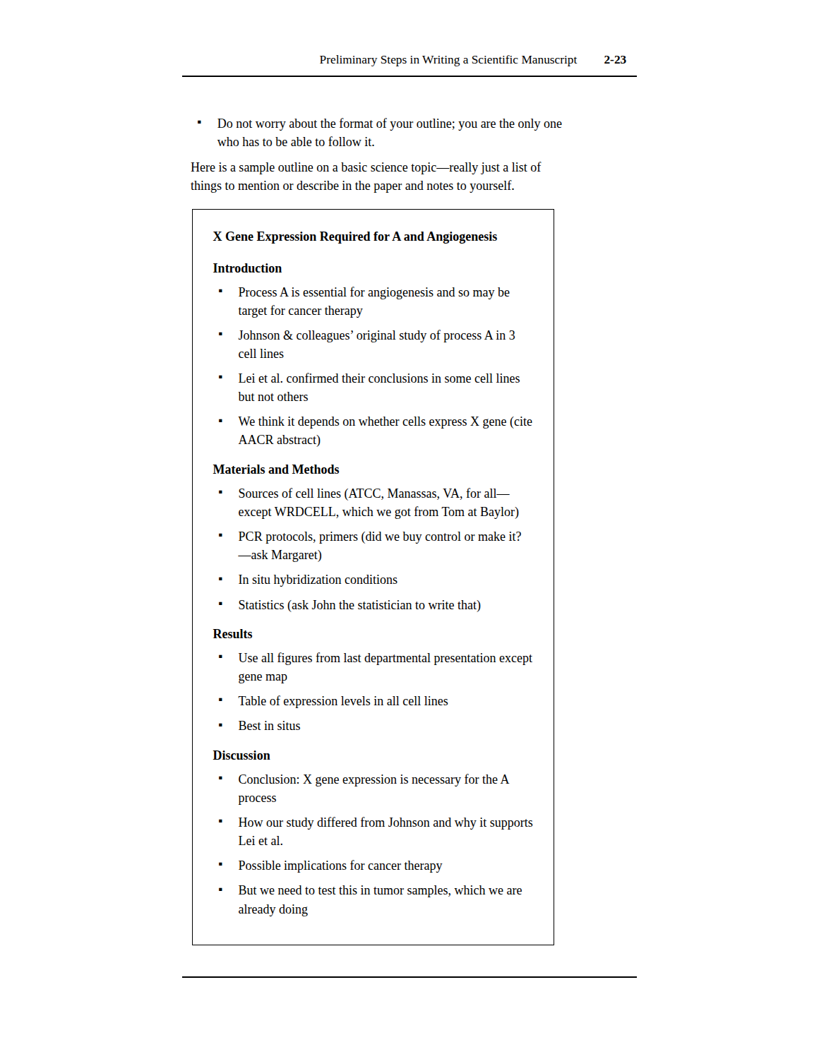Preliminary Steps in Writing a Scientific Manuscript 2-23
Do not worry about the format of your outline; you are the only one who has to be able to follow it.
Here is a sample outline on a basic science topic—really just a list of things to mention or describe in the paper and notes to yourself.
X Gene Expression Required for A and Angiogenesis
Introduction
Process A is essential for angiogenesis and so may be target for cancer therapy
Johnson & colleagues’ original study of process A in 3 cell lines
Lei et al. confirmed their conclusions in some cell lines but not others
We think it depends on whether cells express X gene (cite AACR abstract)
Materials and Methods
Sources of cell lines (ATCC, Manassas, VA, for all—except WRDCELL, which we got from Tom at Baylor)
PCR protocols, primers (did we buy control or make it?—ask Margaret)
In situ hybridization conditions
Statistics (ask John the statistician to write that)
Results
Use all figures from last departmental presentation except gene map
Table of expression levels in all cell lines
Best in situs
Discussion
Conclusion: X gene expression is necessary for the A process
How our study differed from Johnson and why it supports Lei et al.
Possible implications for cancer therapy
But we need to test this in tumor samples, which we are already doing